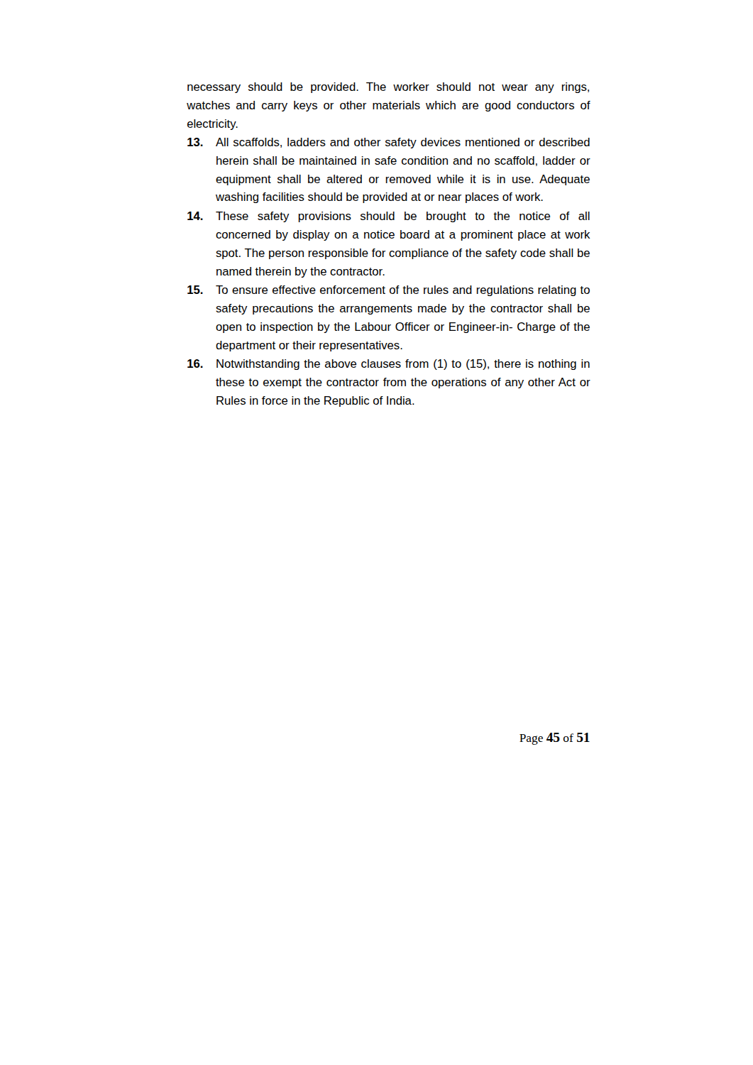necessary should be provided. The worker should not wear any rings, watches and carry keys or other materials which are good conductors of electricity.
All scaffolds, ladders and other safety devices mentioned or described herein shall be maintained in safe condition and no scaffold, ladder or equipment shall be altered or removed while it is in use. Adequate washing facilities should be provided at or near places of work.
These safety provisions should be brought to the notice of all concerned by display on a notice board at a prominent place at work spot. The person responsible for compliance of the safety code shall be named therein by the contractor.
To ensure effective enforcement of the rules and regulations relating to safety precautions the arrangements made by the contractor shall be open to inspection by the Labour Officer or Engineer-in- Charge of the department or their representatives.
Notwithstanding the above clauses from (1) to (15), there is nothing in these to exempt the contractor from the operations of any other Act or Rules in force in the Republic of India.
Page 45 of 51